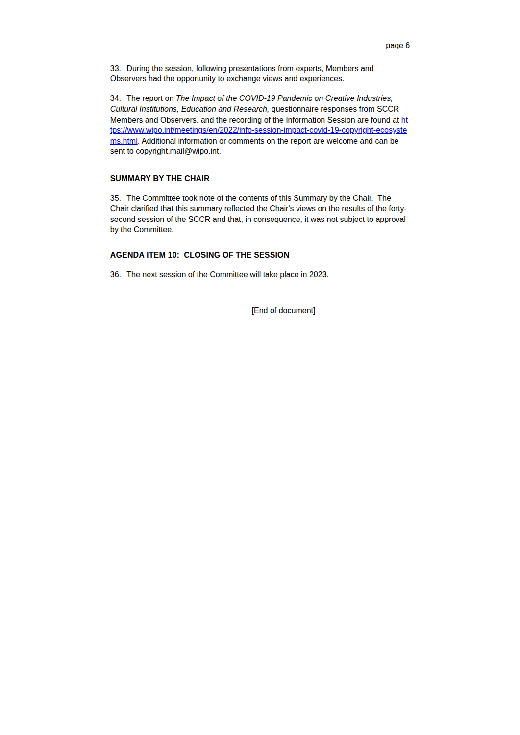page 6
33. During the session, following presentations from experts, Members and Observers had the opportunity to exchange views and experiences.
34. The report on The Impact of the COVID-19 Pandemic on Creative Industries, Cultural Institutions, Education and Research, questionnaire responses from SCCR Members and Observers, and the recording of the Information Session are found at https://www.wipo.int/meetings/en/2022/info-session-impact-covid-19-copyright-ecosystems.html. Additional information or comments on the report are welcome and can be sent to copyright.mail@wipo.int.
Summary by the Chair
35. The Committee took note of the contents of this Summary by the Chair. The Chair clarified that this summary reflected the Chair's views on the results of the forty-second session of the SCCR and that, in consequence, it was not subject to approval by the Committee.
Agenda Item 10: Closing of the Session
36. The next session of the Committee will take place in 2023.
[End of document]